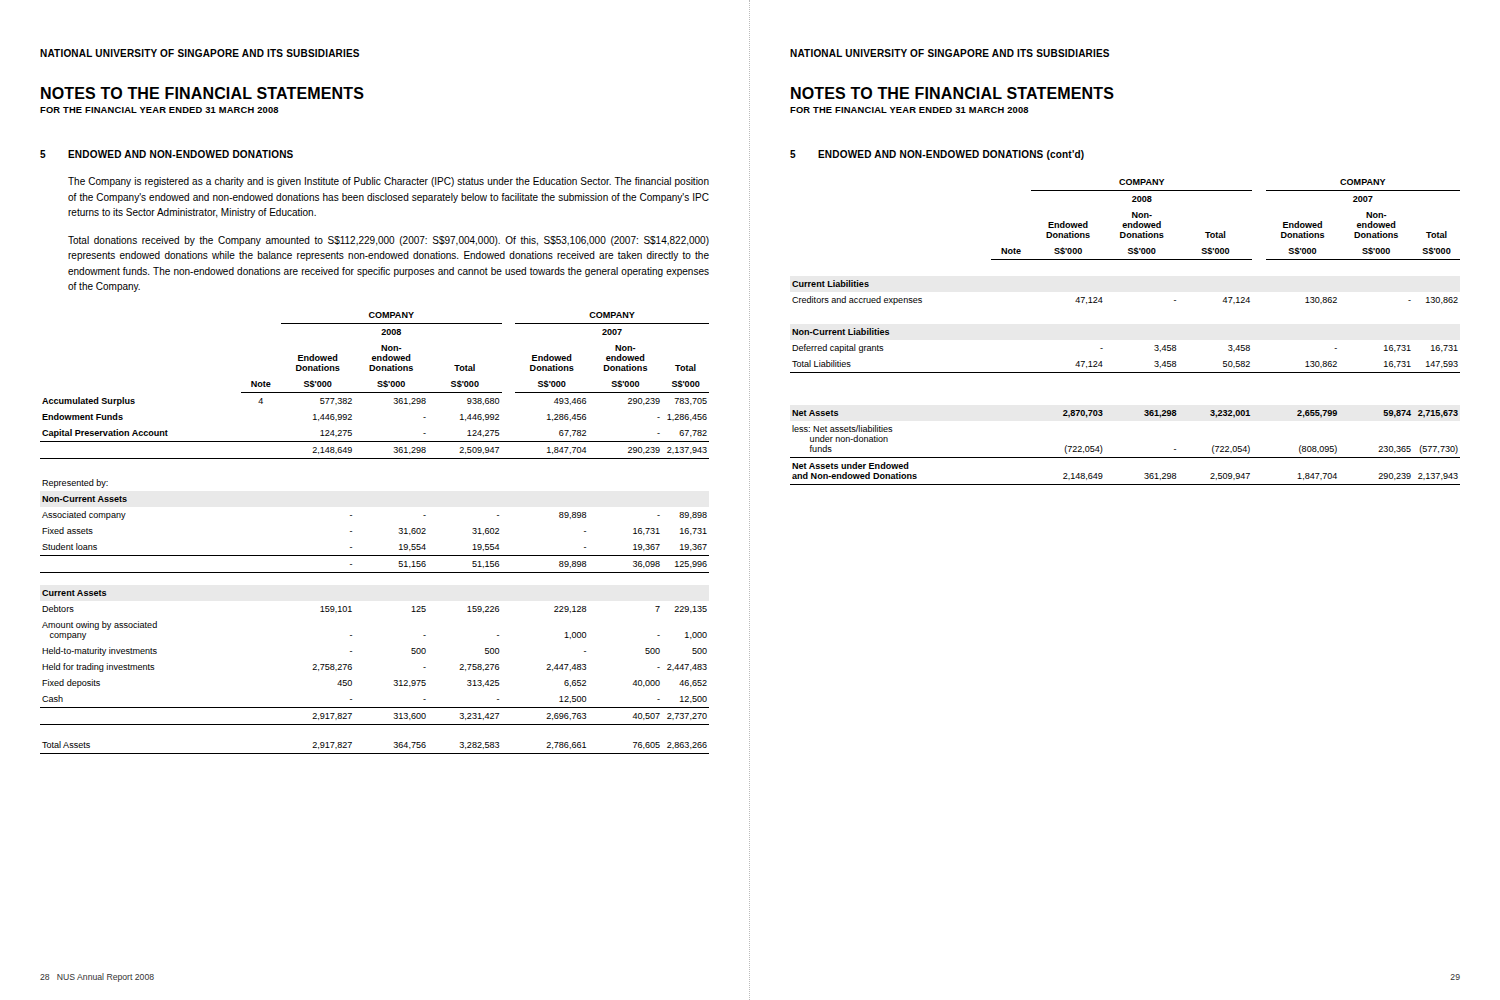NATIONAL UNIVERSITY OF SINGAPORE AND ITS SUBSIDIARIES
NOTES TO THE FINANCIAL STATEMENTS
FOR THE FINANCIAL YEAR ENDED 31 MARCH 2008
5
ENDOWED AND NON-ENDOWED DONATIONS
The Company is registered as a charity and is given Institute of Public Character (IPC) status under the Education Sector. The financial position of the Company's endowed and non-endowed donations has been disclosed separately below to facilitate the submission of the Company's IPC returns to its Sector Administrator, Ministry of Education.
Total donations received by the Company amounted to S$112,229,000 (2007: S$97,004,000). Of this, S$53,106,000 (2007: S$14,822,000) represents endowed donations while the balance represents non-endowed donations. Endowed donations received are taken directly to the endowment funds. The non-endowed donations are received for specific purposes and cannot be used towards the general operating expenses of the Company.
| | | COMPANY | | COMPANY |
| | | 2008 | | 2007 |
| | | Endowed Donations | Non- endowed Donations | Total | | Endowed Donations | Non- endowed Donations | Total |
| | Note | S$'000 | S$'000 | S$'000 | | S$'000 | S$'000 | S$'000 |
| Accumulated Surplus | 4 | 577,382 | 361,298 | 938,680 | | 493,466 | 290,239 | 783,705 |
| Endowment Funds | | 1,446,992 | - | 1,446,992 | | 1,286,456 | - | 1,286,456 |
| Capital Preservation Account | | 124,275 | - | 124,275 | | 67,782 | - | 67,782 |
| | | 2,148,649 | 361,298 | 2,509,947 | | 1,847,704 | 290,239 | 2,137,943 |
| Represented by: | | | | | | | | |
| Non-Current Assets | | | | | | | | |
| Associated company | | - | - | - | | 89,898 | - | 89,898 |
| Fixed assets | | - | 31,602 | 31,602 | | - | 16,731 | 16,731 |
| Student loans | | - | 19,554 | 19,554 | | - | 19,367 | 19,367 |
| | | - | 51,156 | 51,156 | | 89,898 | 36,098 | 125,996 |
| Current Assets | | | | | | | | |
| Debtors | | 159,101 | 125 | 159,226 | | 229,128 | 7 | 229,135 |
| Amount owing by associated company | | - | - | - | | 1,000 | - | 1,000 |
| Held-to-maturity investments | | - | 500 | 500 | | - | 500 | 500 |
| Held for trading investments | | 2,758,276 | - | 2,758,276 | | 2,447,483 | - | 2,447,483 |
| Fixed deposits | | 450 | 312,975 | 313,425 | | 6,652 | 40,000 | 46,652 |
| Cash | | - | - | - | | 12,500 | - | 12,500 |
| | | 2,917,827 | 313,600 | 3,231,427 | | 2,696,763 | 40,507 | 2,737,270 |
| Total Assets | | 2,917,827 | 364,756 | 3,282,583 | | 2,786,661 | 76,605 | 2,863,266 |
28 NUS Annual Report 2008
NATIONAL UNIVERSITY OF SINGAPORE AND ITS SUBSIDIARIES
NOTES TO THE FINANCIAL STATEMENTS
FOR THE FINANCIAL YEAR ENDED 31 MARCH 2008
5
ENDOWED AND NON-ENDOWED DONATIONS (cont'd)
| | | COMPANY | | COMPANY |
| | | 2008 | | 2007 |
| | | Endowed Donations | Non- endowed Donations | Total | | Endowed Donations | Non- endowed Donations | Total |
| | Note | S$'000 | S$'000 | S$'000 | | S$'000 | S$'000 | S$'000 |
| Current Liabilities | | | | | | | | |
| Creditors and accrued expenses | | 47,124 | - | 47,124 | | 130,862 | - | 130,862 |
| Non-Current Liabilities | | | | | | | | |
| Deferred capital grants | | - | 3,458 | 3,458 | | - | 16,731 | 16,731 |
| Total Liabilities | | 47,124 | 3,458 | 50,582 | | 130,862 | 16,731 | 147,593 |
| Net Assets | | 2,870,703 | 361,298 | 3,232,001 | | 2,655,799 | 59,874 | 2,715,673 |
| less: Net assets/liabilities under non-donation funds | | (722,054) | - | (722,054) | | (808,095) | 230,365 | (577,730) |
| Net Assets under Endowed and Non-endowed Donations | | 2,148,649 | 361,298 | 2,509,947 | | 1,847,704 | 290,239 | 2,137,943 |
29